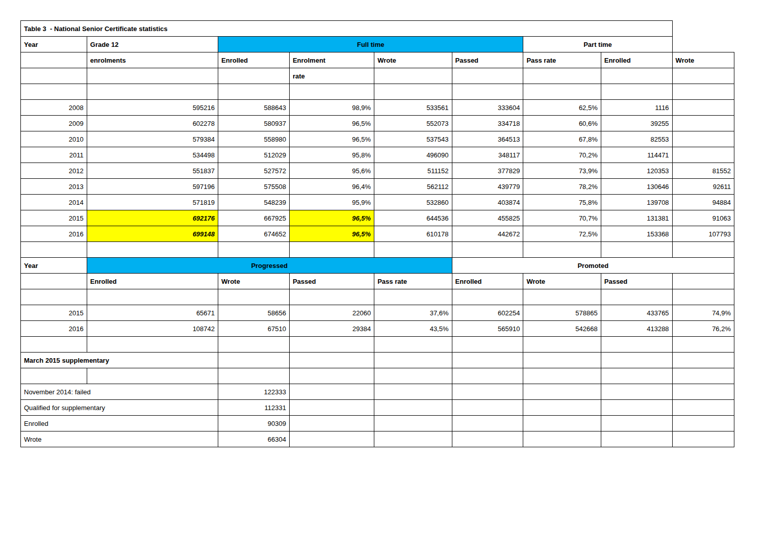| Table 3 - National Senior Certificate statistics |
| Year | Grade 12 | Full time | Part time |
| | enrolments | Enrolled | Enrolment | Wrote | Passed | Pass rate | Enrolled | Wrote |
| | | | rate | | | | | |
| 2008 | 595216 | 588643 | 98,9% | 533561 | 333604 | 62,5% | 1116 | |
| 2009 | 602278 | 580937 | 96,5% | 552073 | 334718 | 60,6% | 39255 | |
| 2010 | 579384 | 558980 | 96,5% | 537543 | 364513 | 67,8% | 82553 | |
| 2011 | 534498 | 512029 | 95,8% | 496090 | 348117 | 70,2% | 114471 | |
| 2012 | 551837 | 527572 | 95,6% | 511152 | 377829 | 73,9% | 120353 | 81552 |
| 2013 | 597196 | 575508 | 96,4% | 562112 | 439779 | 78,2% | 130646 | 92611 |
| 2014 | 571819 | 548239 | 95,9% | 532860 | 403874 | 75,8% | 139708 | 94884 |
| 2015 | 692176 | 667925 | 96,5% | 644536 | 455825 | 70,7% | 131381 | 91063 |
| 2016 | 699148 | 674652 | 96,5% | 610178 | 442672 | 72,5% | 153368 | 107793 |
| Year | Progressed | Promoted |
| | Enrolled | Wrote | Passed | Pass rate | Enrolled | Wrote | Passed | |
| 2015 | 65671 | 58656 | 22060 | 37,6% | 602254 | 578865 | 433765 | 74,9% |
| 2016 | 108742 | 67510 | 29384 | 43,5% | 565910 | 542668 | 413288 | 76,2% |
| March 2015 supplementary | | | | | | | |
| November 2014: failed | 122333 | | | | | | |
| Qualified for supplementary | 112331 | | | | | | |
| Enrolled | 90309 | | | | | | |
| Wrote | 66304 | | | | | | |